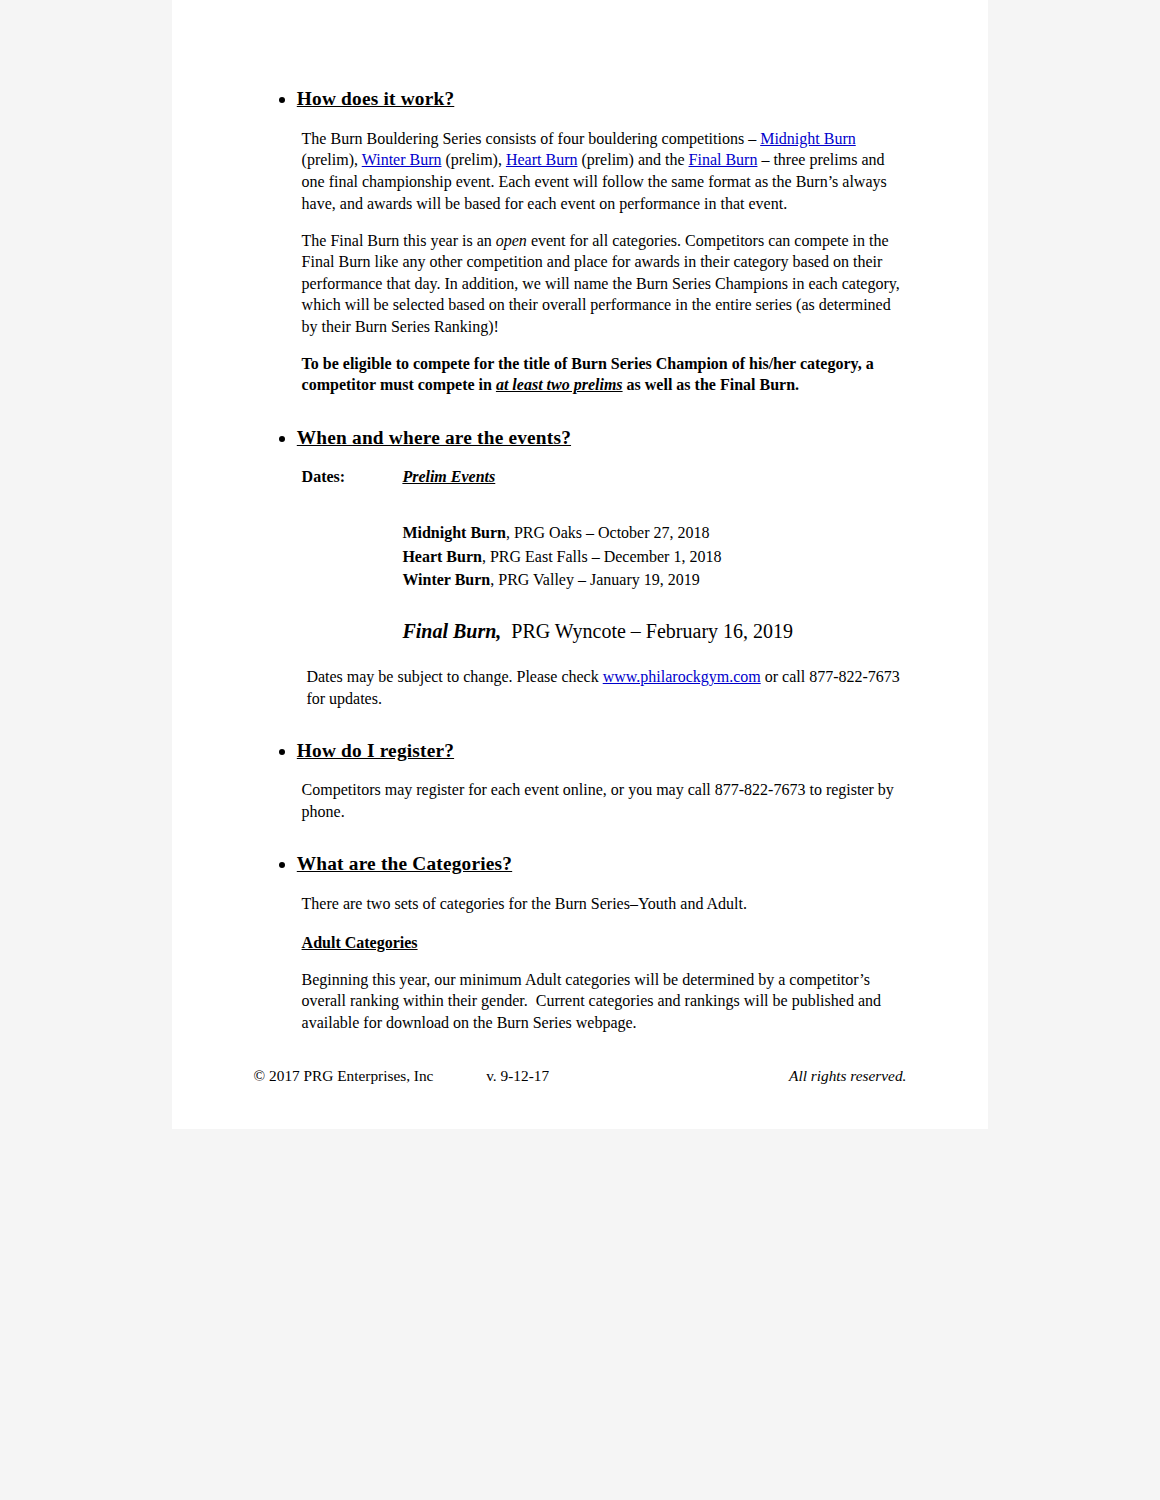How does it work?
The Burn Bouldering Series consists of four bouldering competitions – Midnight Burn (prelim), Winter Burn (prelim), Heart Burn (prelim) and the Final Burn – three prelims and one final championship event. Each event will follow the same format as the Burn’s always have, and awards will be based for each event on performance in that event.
The Final Burn this year is an open event for all categories. Competitors can compete in the Final Burn like any other competition and place for awards in their category based on their performance that day. In addition, we will name the Burn Series Champions in each category, which will be selected based on their overall performance in the entire series (as determined by their Burn Series Ranking)!
To be eligible to compete for the title of Burn Series Champion of his/her category, a competitor must compete in at least two prelims as well as the Final Burn.
When and where are the events?
Dates:
Prelim Events
Midnight Burn, PRG Oaks – October 27, 2018
Heart Burn, PRG East Falls – December 1, 2018
Winter Burn, PRG Valley – January 19, 2019
Final Burn, PRG Wyncote – February 16, 2019
Dates may be subject to change. Please check www.philarockgym.com or call 877-822-7673 for updates.
How do I register?
Competitors may register for each event online, or you may call 877-822-7673 to register by phone.
What are the Categories?
There are two sets of categories for the Burn Series–Youth and Adult.
Adult Categories
Beginning this year, our minimum Adult categories will be determined by a competitor’s overall ranking within their gender. Current categories and rankings will be published and available for download on the Burn Series webpage.
© 2017 PRG Enterprises, Inc v. 9-12-17 All rights reserved.